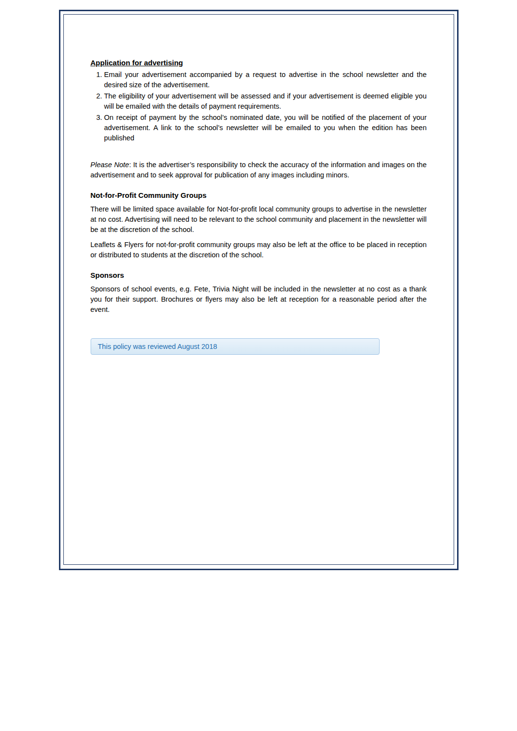Application for advertising
Email your advertisement accompanied by a request to advertise in the school newsletter and the desired size of the advertisement.
The eligibility of your advertisement will be assessed and if your advertisement is deemed eligible you will be emailed with the details of payment requirements.
On receipt of payment by the school’s nominated date, you will be notified of the placement of your advertisement. A link to the school’s newsletter will be emailed to you when the edition has been published
Please Note: It is the advertiser’s responsibility to check the accuracy of the information and images on the advertisement and to seek approval for publication of any images including minors.
Not-for-Profit Community Groups
There will be limited space available for Not-for-profit local community groups to advertise in the newsletter at no cost. Advertising will need to be relevant to the school community and placement in the newsletter will be at the discretion of the school.
Leaflets & Flyers for not-for-profit community groups may also be left at the office to be placed in reception or distributed to students at the discretion of the school.
Sponsors
Sponsors of school events, e.g. Fete, Trivia Night will be included in the newsletter at no cost as a thank you for their support. Brochures or flyers may also be left at reception for a reasonable period after the event.
This policy was reviewed August 2018